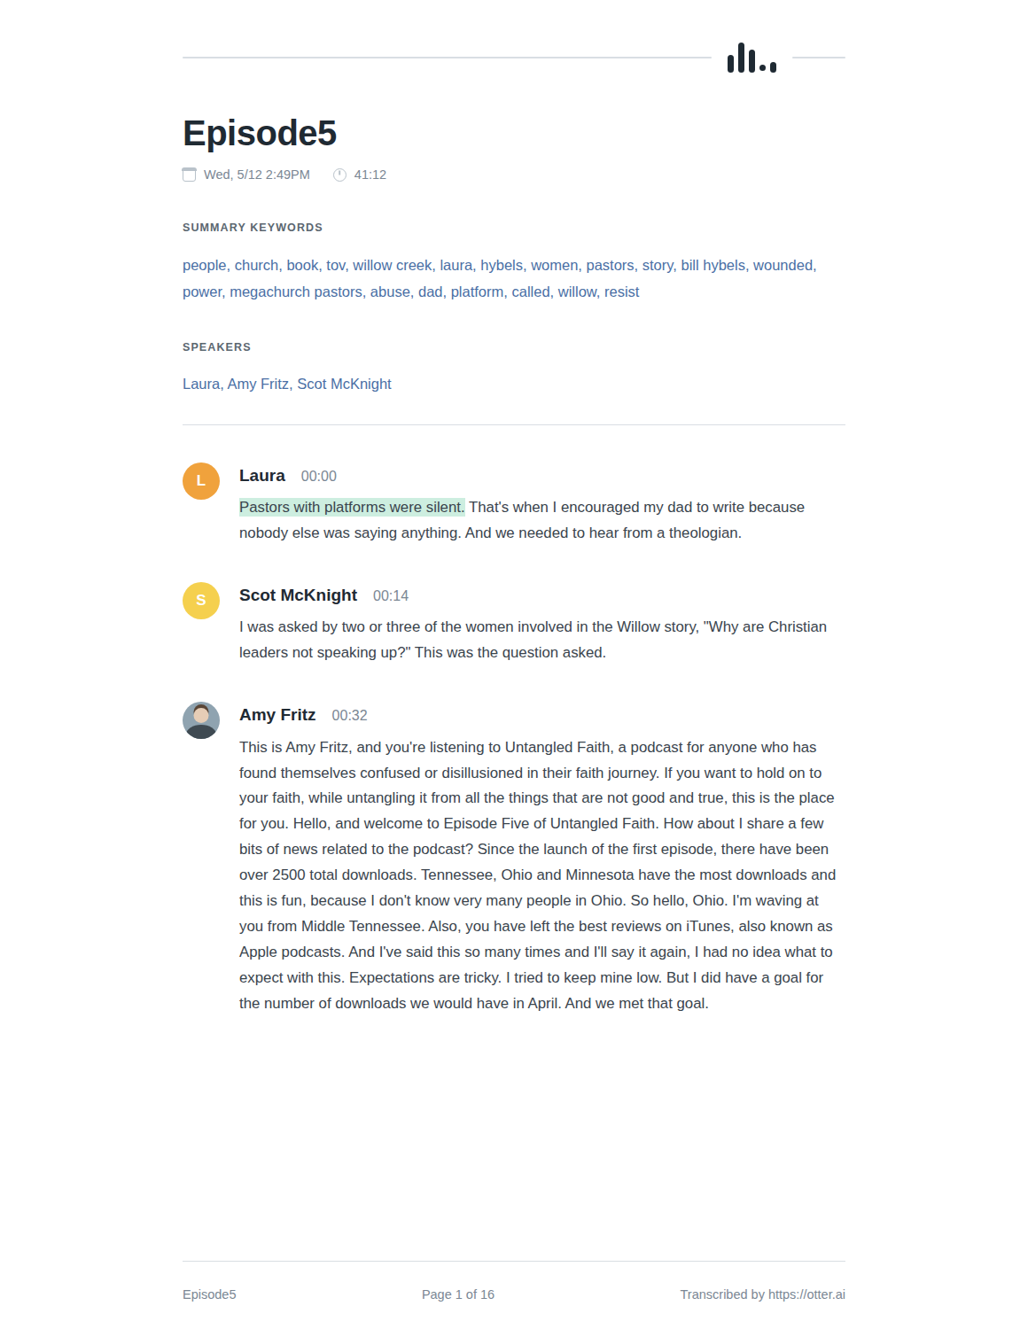Episode5
Wed, 5/12 2:49PM
41:12
Summary keywords
people, church, book, tov, willow creek, laura, hybels, women, pastors, story, bill hybels, wounded, power, megachurch pastors, abuse, dad, platform, called, willow, resist
Speakers
Laura, Amy Fritz, Scot McKnight
L
Laura 00:00
Pastors with platforms were silent. That's when I encouraged my dad to write because nobody else was saying anything. And we needed to hear from a theologian.
S
Scot McKnight 00:14
I was asked by two or three of the women involved in the Willow story, "Why are Christian leaders not speaking up?" This was the question asked.
Amy Fritz 00:32
This is Amy Fritz, and you're listening to Untangled Faith, a podcast for anyone who has found themselves confused or disillusioned in their faith journey. If you want to hold on to your faith, while untangling it from all the things that are not good and true, this is the place for you. Hello, and welcome to Episode Five of Untangled Faith. How about I share a few bits of news related to the podcast? Since the launch of the first episode, there have been over 2500 total downloads. Tennessee, Ohio and Minnesota have the most downloads and this is fun, because I don't know very many people in Ohio. So hello, Ohio. I'm waving at you from Middle Tennessee. Also, you have left the best reviews on iTunes, also known as Apple podcasts. And I've said this so many times and I'll say it again, I had no idea what to expect with this. Expectations are tricky. I tried to keep mine low. But I did have a goal for the number of downloads we would have in April. And we met that goal.
Episode5
Page 1 of 16
Transcribed by https://otter.ai